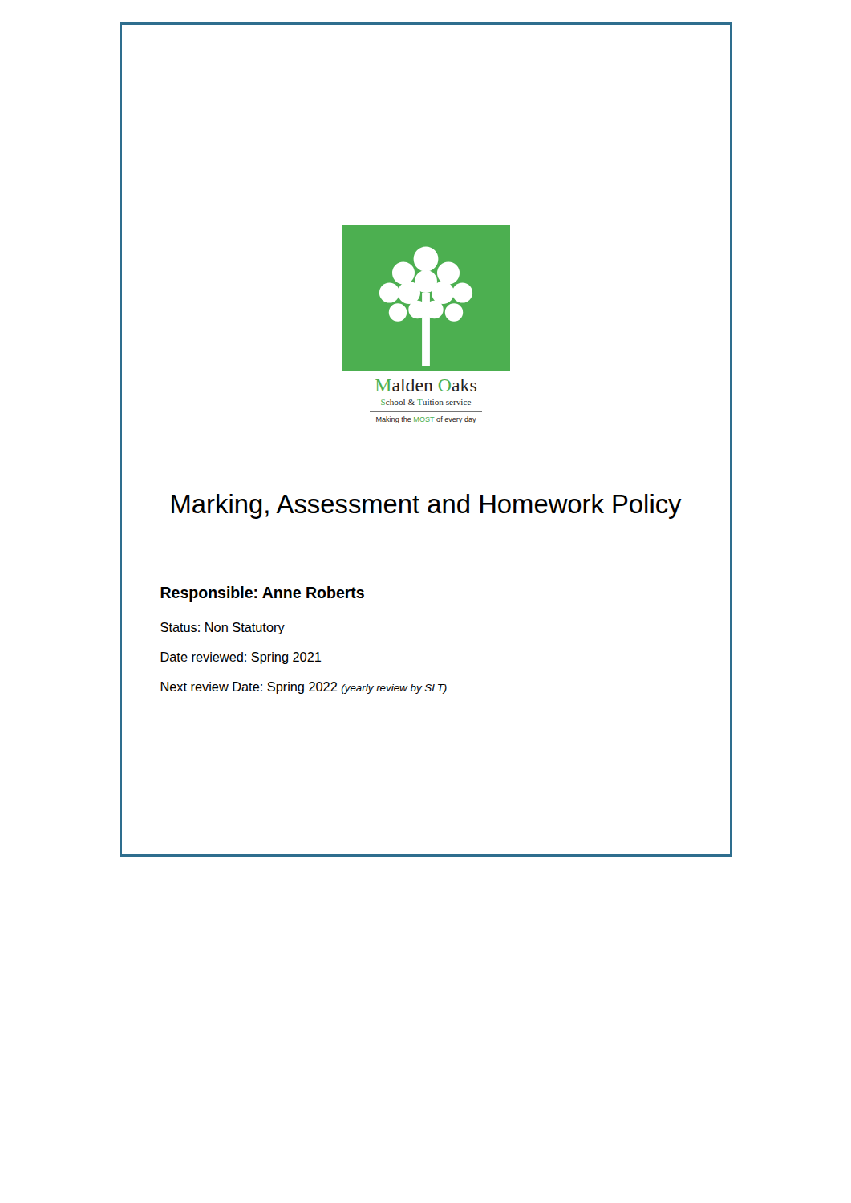Marking, Assessment and Homework Policy
Responsible: Anne Roberts
Status: Non Statutory
Date reviewed: Spring 2021
Next review Date: Spring 2022 (yearly review by SLT)